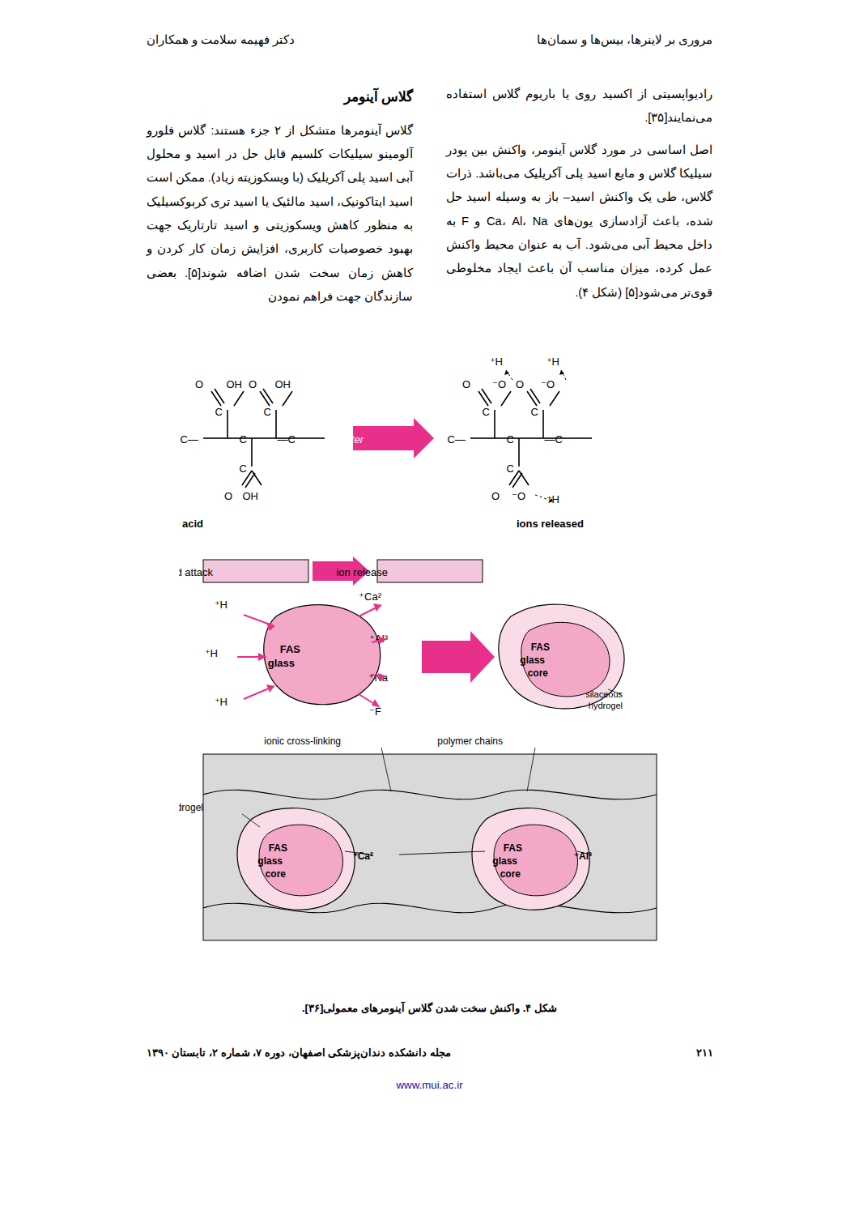مروری بر لاینرها، بیس‌ها و سمان‌ها
دکتر فهیمه سلامت و همکاران
رادیواپسیتی از اکسید روی یا باریوم گلاس استفاده می‌نمایند[۳۵].
اصل اساسی در مورد گلاس آینومر، واکنش بین پودر سیلیکا گلاس و مایع اسید پلی آکریلیک می‌باشد. ذرات گلاس، طی یک واکنش اسید– باز به وسیله اسید حل شده، باعث آزادسازی یون‌های Ca، Al، Na و F به داخل محیط آبی می‌شود. آب به عنوان محیط واکنش عمل کرده، میزان مناسب آن باعث ایجاد مخلوطی قوی‌تر می‌شود[۵] (شکل ۴).
گلاس آینومر
گلاس آینومرها متشکل از ۲ جزء هستند: گلاس فلورو آلومینو سیلیکات کلسیم قابل حل در اسید و محلول آبی اسید پلی آکریلیک (با ویسکوزیته زیاد). ممکن است اسید ایتاکونیک، اسید مالئیک یا اسید تری کربوکسیلیک به منظور کاهش ویسکوزیتی و اسید تارتاریک جهت بهبود خصوصیات کاربری، افزایش زمان کار کردن و کاهش زمان سخت شدن اضافه شوند[۵]. بعضی سازندگان جهت فراهم نمودن
O OH O OH C C —C C C— C O OH polyalkenoate acid in water O O⁻ O O⁻ C C —C C C— C O O⁻ H⁺ H⁺ H⁺ ions released acid attack ion release FAS glass H⁺ H⁺ H⁺ Ca²⁺ Al³⁺ Na⁺ F⁻ FAS glass core silaceous hydrogel FAS glass core FAS glass core Ca²⁺ Al³⁺ ionic cross-linking polymer chains hydrogel
شکل ۴. واکنش سخت شدن گلاس آینومرهای معمولی[۳۶].
۲۱۱
مجله دانشکده دندان‌پزشکی اصفهان، دوره ۷، شماره ۲، تابستان ۱۳۹۰
www.mui.ac.ir